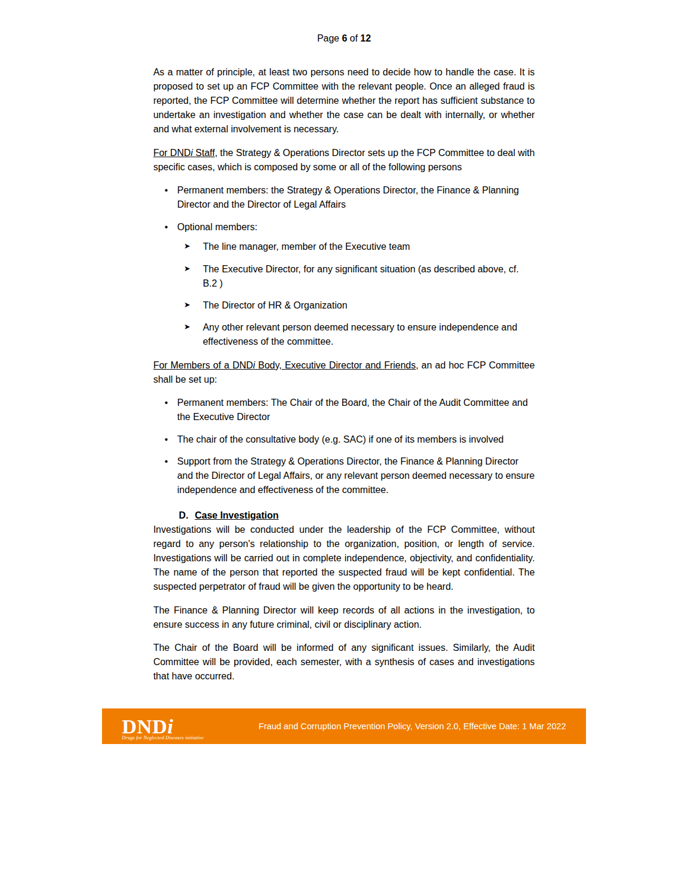Page 6 of 12
As a matter of principle, at least two persons need to decide how to handle the case. It is proposed to set up an FCP Committee with the relevant people. Once an alleged fraud is reported, the FCP Committee will determine whether the report has sufficient substance to undertake an investigation and whether the case can be dealt with internally, or whether and what external involvement is necessary.
For DNDi Staff, the Strategy & Operations Director sets up the FCP Committee to deal with specific cases, which is composed by some or all of the following persons
Permanent members: the Strategy & Operations Director, the Finance & Planning Director and the Director of Legal Affairs
Optional members:
The line manager, member of the Executive team
The Executive Director, for any significant situation (as described above, cf. B.2 )
The Director of HR & Organization
Any other relevant person deemed necessary to ensure independence and effectiveness of the committee.
For Members of a DNDi Body, Executive Director and Friends, an ad hoc FCP Committee shall be set up:
Permanent members: The Chair of the Board, the Chair of the Audit Committee and the Executive Director
The chair of the consultative body (e.g. SAC) if one of its members is involved
Support from the Strategy & Operations Director, the Finance & Planning Director and the Director of Legal Affairs, or any relevant person deemed necessary to ensure independence and effectiveness of the committee.
D. Case Investigation
Investigations will be conducted under the leadership of the FCP Committee, without regard to any person's relationship to the organization, position, or length of service. Investigations will be carried out in complete independence, objectivity, and confidentiality. The name of the person that reported the suspected fraud will be kept confidential. The suspected perpetrator of fraud will be given the opportunity to be heard.
The Finance & Planning Director will keep records of all actions in the investigation, to ensure success in any future criminal, civil or disciplinary action.
The Chair of the Board will be informed of any significant issues. Similarly, the Audit Committee will be provided, each semester, with a synthesis of cases and investigations that have occurred.
DNDi
Drugs for Neglected Diseases initiative
Fraud and Corruption Prevention Policy, Version 2.0, Effective Date: 1 Mar 2022